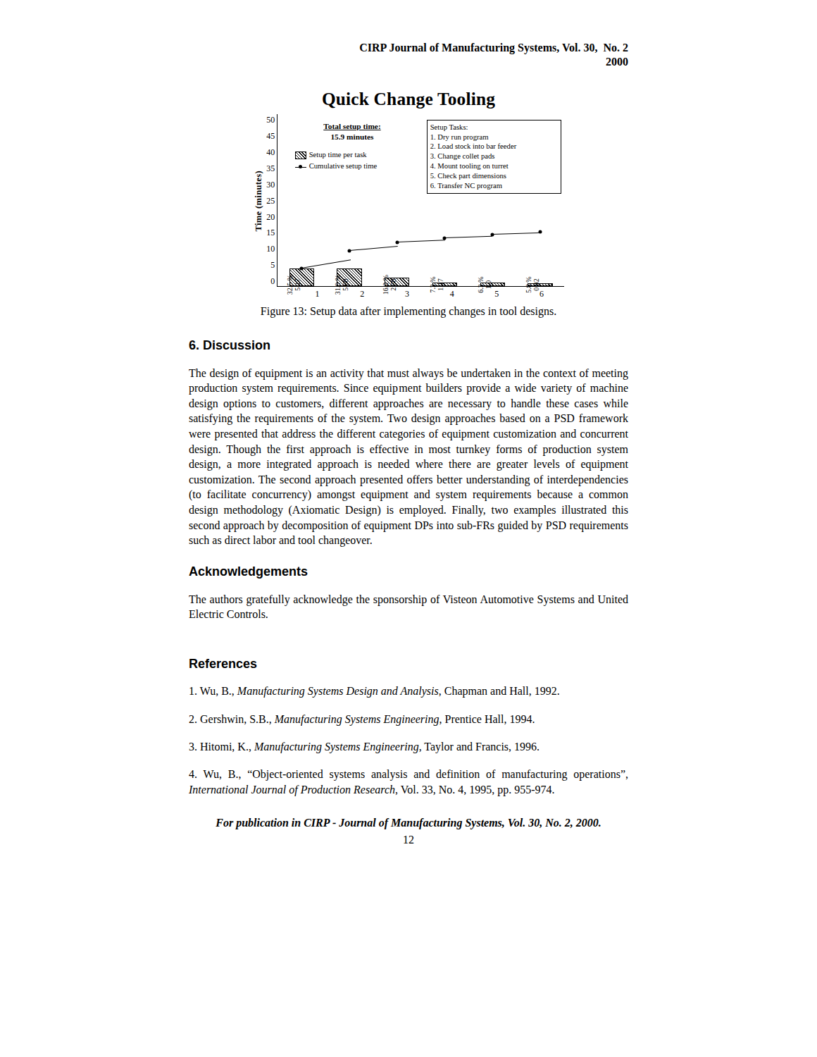CIRP Journal of Manufacturing Systems, Vol. 30, No. 2
2000
Quick Change Tooling
Time (minutes)
50
45
40
35
30
25
20
15
10
5
0
Total setup time:
15.9 minutes
Setup time per task
Cumulative setup time
Setup Tasks:
1. Dry run program
2. Load stock into bar feeder
3. Change collet pads
4. Mount tooling on turret
5. Check part dimensions
6. Transfer NC program
32.5 % 5.17
31.9 % 5.08
16.2 % 2.58
7.3 % 1.17
6.3 % 1.0
5.8 % 0.92
123 456
Figure 13: Setup data after implementing changes in tool designs.
6. Discussion
The design of equipment is an activity that must always be undertaken in the context of meeting production system requirements. Since equip ment builders provide a wide variety of machine design options to customers, different approaches are necessary to handle these cases while satisfying the requirements of the system. Two design approaches based on a PSD framework were presented that address the different categories of equipment customization and concurrent design. Though the first approach is effective in most turnkey forms of production system design, a more integrated approach is needed where there are greater levels of equipment customization. The second approach presented offers better understanding of interdependencies (to facilitate concurrency) amongst equipment and system requirements because a common design methodology (Axiomatic Design) is employed. Finally, two examples illustrated this second approach by decomposition of equipment DPs into sub-FRs guided by PSD requirements such as direct labor and tool changeover.
Acknowledgements
The authors gratefully acknowledge the sponsorship of Visteon Automotive Systems and United Electric Controls.
References
1. Wu, B., Manufacturing Systems Design and Analysis, Chapman and Hall, 1992.
2. Gershwin, S.B., Manufacturing Systems Engineering, Prentice Hall, 1994.
3. Hitomi, K., Manufacturing Systems Engineering, Taylor and Francis, 1996.
4. Wu, B., “Object-oriented systems analysis and definition of manufacturing operations”, International Journal of Production Research, Vol. 33, No. 4, 1995, pp. 955-974.
For publication in CIRP - Journal of Manufacturing Systems, Vol. 30, No. 2, 2000.
12